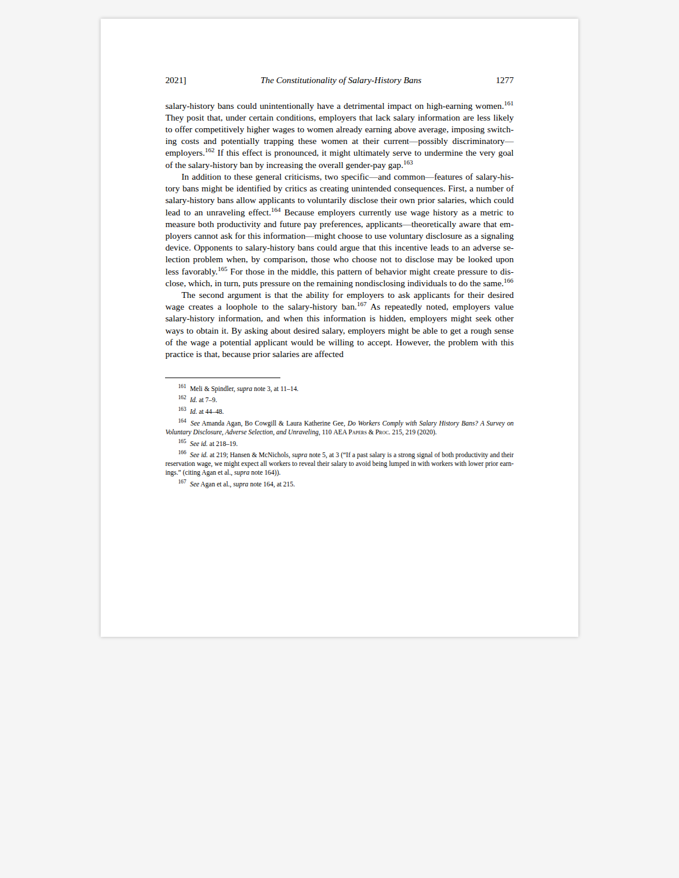2021] The Constitutionality of Salary-History Bans 1277
salary-history bans could unintentionally have a detrimental impact on high-earning women.161 They posit that, under certain conditions, employers that lack salary information are less likely to offer competitively higher wages to women already earning above average, imposing switching costs and potentially trapping these women at their current—possibly discriminatory—employers.162 If this effect is pronounced, it might ultimately serve to undermine the very goal of the salary-history ban by increasing the overall gender-pay gap.163
In addition to these general criticisms, two specific—and common—features of salary-history bans might be identified by critics as creating unintended consequences. First, a number of salary-history bans allow applicants to voluntarily disclose their own prior salaries, which could lead to an unraveling effect.164 Because employers currently use wage history as a metric to measure both productivity and future pay preferences, applicants—theoretically aware that employers cannot ask for this information—might choose to use voluntary disclosure as a signaling device. Opponents to salary-history bans could argue that this incentive leads to an adverse selection problem when, by comparison, those who choose not to disclose may be looked upon less favorably.165 For those in the middle, this pattern of behavior might create pressure to disclose, which, in turn, puts pressure on the remaining nondisclosing individuals to do the same.166
The second argument is that the ability for employers to ask applicants for their desired wage creates a loophole to the salary-history ban.167 As repeatedly noted, employers value salary-history information, and when this information is hidden, employers might seek other ways to obtain it. By asking about desired salary, employers might be able to get a rough sense of the wage a potential applicant would be willing to accept. However, the problem with this practice is that, because prior salaries are affected
161 Meli & Spindler, supra note 3, at 11–14.
162 Id. at 7–9.
163 Id. at 44–48.
164 See Amanda Agan, Bo Cowgill & Laura Katherine Gee, Do Workers Comply with Salary History Bans? A Survey on Voluntary Disclosure, Adverse Selection, and Unraveling, 110 AEA Papers & Proc. 215, 219 (2020).
165 See id. at 218–19.
166 See id. at 219; Hansen & McNichols, supra note 5, at 3 (“If a past salary is a strong signal of both productivity and their reservation wage, we might expect all workers to reveal their salary to avoid being lumped in with workers with lower prior earnings.” (citing Agan et al., supra note 164)).
167 See Agan et al., supra note 164, at 215.